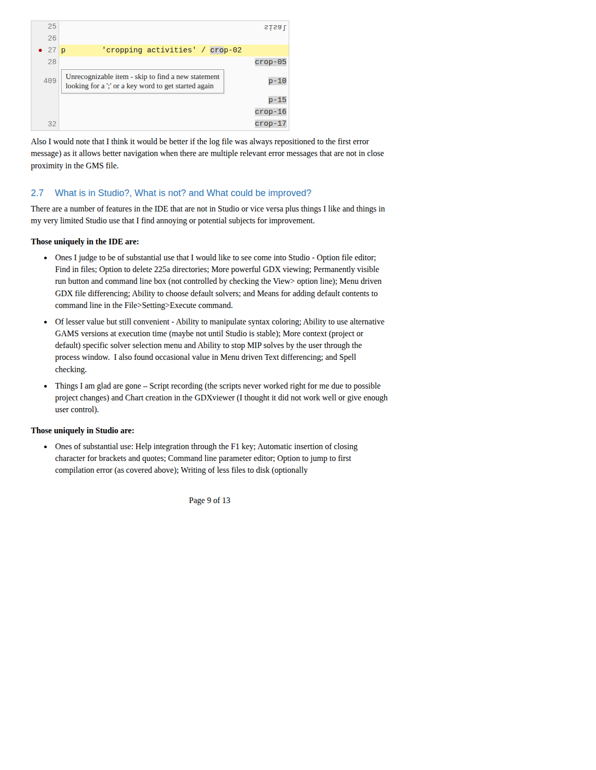| 25 | | sisal |
| 26 | | |
| ● 27 | p 'cropping activities' / cro p-02 | |
| 28 | | crop-05 |
| 409 | Unrecognizable item - skip to find a new statement looking for a ';' or a key word to get started again | p-10 |
| | | p-15 |
| | | crop-16 |
| 32 | | crop-17 |
Also I would note that I think it would be better if the log file was always repositioned to the first error message) as it allows better navigation when there are multiple relevant error messages that are not in close proximity in the GMS file.
2.7 What is in Studio?, What is not? and What could be improved?
There are a number of features in the IDE that are not in Studio or vice versa plus things I like and things in my very limited Studio use that I find annoying or potential subjects for improvement.
Those uniquely in the IDE are:
Ones I judge to be of substantial use that I would like to see come into Studio - Option file editor; Find in files; Option to delete 225a directories; More powerful GDX viewing; Permanently visible run button and command line box (not controlled by checking the View> option line); Menu driven GDX file differencing; Ability to choose default solvers; and Means for adding default contents to command line in the File>Setting>Execute command.
Of lesser value but still convenient - Ability to manipulate syntax coloring; Ability to use alternative GAMS versions at execution time (maybe not until Studio is stable); More context (project or default) specific solver selection menu and Ability to stop MIP solves by the user through the process window. I also found occasional value in Menu driven Text differencing; and Spell checking.
Things I am glad are gone – Script recording (the scripts never worked right for me due to possible project changes) and Chart creation in the GDXviewer (I thought it did not work well or give enough user control).
Those uniquely in Studio are:
Ones of substantial use: Help integration through the F1 key; Automatic insertion of closing character for brackets and quotes; Command line parameter editor; Option to jump to first compilation error (as covered above); Writing of less files to disk (optionally
Page 9 of 13